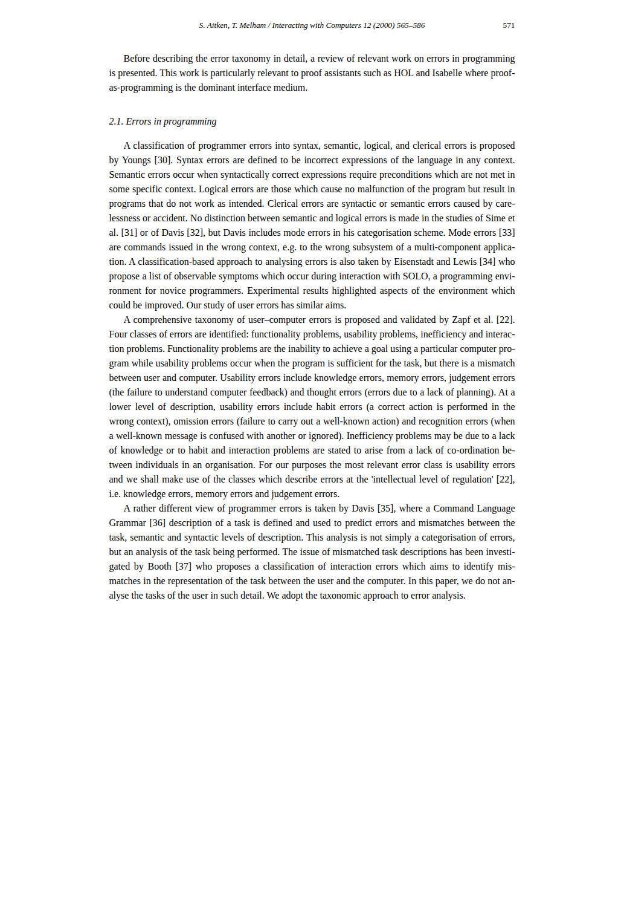S. Aitken, T. Melham / Interacting with Computers 12 (2000) 565–586 571
Before describing the error taxonomy in detail, a review of relevant work on errors in programming is presented. This work is particularly relevant to proof assistants such as HOL and Isabelle where proof-as-programming is the dominant interface medium.
2.1. Errors in programming
A classification of programmer errors into syntax, semantic, logical, and clerical errors is proposed by Youngs [30]. Syntax errors are defined to be incorrect expressions of the language in any context. Semantic errors occur when syntactically correct expressions require preconditions which are not met in some specific context. Logical errors are those which cause no malfunction of the program but result in programs that do not work as intended. Clerical errors are syntactic or semantic errors caused by carelessness or accident. No distinction between semantic and logical errors is made in the studies of Sime et al. [31] or of Davis [32], but Davis includes mode errors in his categorisation scheme. Mode errors [33] are commands issued in the wrong context, e.g. to the wrong subsystem of a multi-component application. A classification-based approach to analysing errors is also taken by Eisenstadt and Lewis [34] who propose a list of observable symptoms which occur during interaction with SOLO, a programming environment for novice programmers. Experimental results highlighted aspects of the environment which could be improved. Our study of user errors has similar aims.
A comprehensive taxonomy of user–computer errors is proposed and validated by Zapf et al. [22]. Four classes of errors are identified: functionality problems, usability problems, inefficiency and interaction problems. Functionality problems are the inability to achieve a goal using a particular computer program while usability problems occur when the program is sufficient for the task, but there is a mismatch between user and computer. Usability errors include knowledge errors, memory errors, judgement errors (the failure to understand computer feedback) and thought errors (errors due to a lack of planning). At a lower level of description, usability errors include habit errors (a correct action is performed in the wrong context), omission errors (failure to carry out a well-known action) and recognition errors (when a well-known message is confused with another or ignored). Inefficiency problems may be due to a lack of knowledge or to habit and interaction problems are stated to arise from a lack of co-ordination between individuals in an organisation. For our purposes the most relevant error class is usability errors and we shall make use of the classes which describe errors at the 'intellectual level of regulation' [22], i.e. knowledge errors, memory errors and judgement errors.
A rather different view of programmer errors is taken by Davis [35], where a Command Language Grammar [36] description of a task is defined and used to predict errors and mismatches between the task, semantic and syntactic levels of description. This analysis is not simply a categorisation of errors, but an analysis of the task being performed. The issue of mismatched task descriptions has been investigated by Booth [37] who proposes a classification of interaction errors which aims to identify mismatches in the representation of the task between the user and the computer. In this paper, we do not analyse the tasks of the user in such detail. We adopt the taxonomic approach to error analysis.